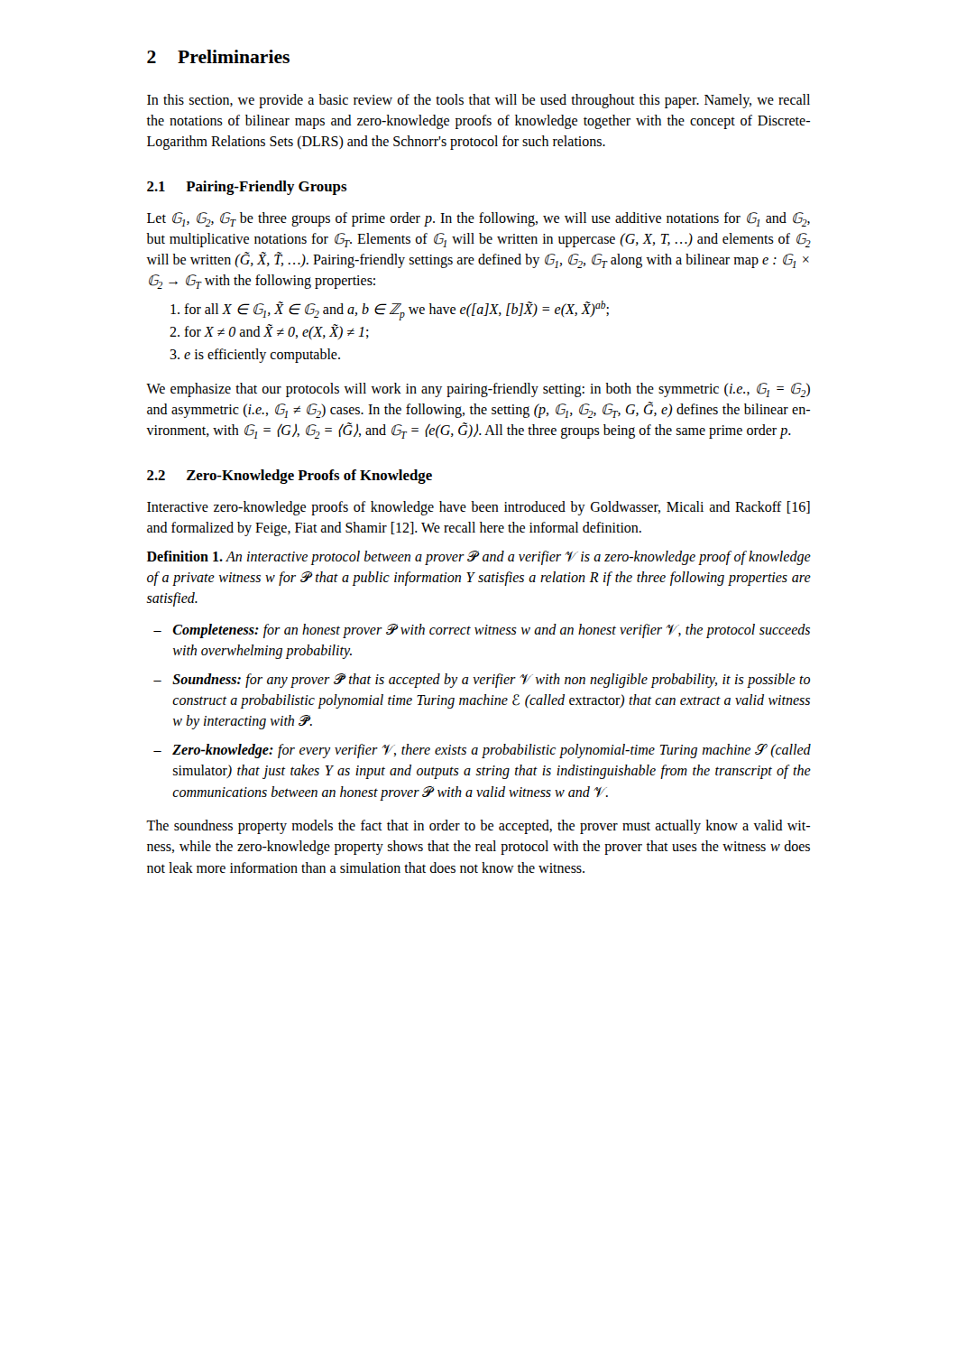2 Preliminaries
In this section, we provide a basic review of the tools that will be used throughout this paper. Namely, we recall the notations of bilinear maps and zero-knowledge proofs of knowledge together with the concept of Discrete-Logarithm Relations Sets (DLRS) and the Schnorr's protocol for such relations.
2.1 Pairing-Friendly Groups
Let 𝔾1, 𝔾2, 𝔾T be three groups of prime order p. In the following, we will use additive notations for 𝔾1 and 𝔾2, but multiplicative notations for 𝔾T. Elements of 𝔾1 will be written in uppercase (G, X, T, …) and elements of 𝔾2 will be written (G̃, X̃, T̃, …). Pairing-friendly settings are defined by 𝔾1, 𝔾2, 𝔾T along with a bilinear map e : 𝔾1 × 𝔾2 → 𝔾T with the following properties:
for all X ∈ 𝔾1, X̃ ∈ 𝔾2 and a, b ∈ ℤp we have e([a]X, [b]X̃) = e(X, X̃)ab;
for X ≠ 0 and X̃ ≠ 0, e(X, X̃) ≠ 1;
e is efficiently computable.
We emphasize that our protocols will work in any pairing-friendly setting: in both the symmetric (i.e., 𝔾1 = 𝔾2) and asymmetric (i.e., 𝔾1 ≠ 𝔾2) cases. In the following, the setting (p, 𝔾1, 𝔾2, 𝔾T, G, G̃, e) defines the bilinear environment, with 𝔾1 = ⟨G⟩, 𝔾2 = ⟨G̃⟩, and 𝔾T = ⟨e(G, G̃)⟩. All the three groups being of the same prime order p.
2.2 Zero-Knowledge Proofs of Knowledge
Interactive zero-knowledge proofs of knowledge have been introduced by Goldwasser, Micali and Rackoff [16] and formalized by Feige, Fiat and Shamir [12]. We recall here the informal definition.
Definition 1. An interactive protocol between a prover 𝒫 and a verifier 𝒱 is a zero-knowledge proof of knowledge of a private witness w for 𝒫 that a public information Y satisfies a relation R if the three following properties are satisfied.
Completeness: for an honest prover 𝒫 with correct witness w and an honest verifier 𝒱, the protocol succeeds with overwhelming probability.
Soundness: for any prover 𝒫̃ that is accepted by a verifier 𝒱 with non negligible probability, it is possible to construct a probabilistic polynomial time Turing machine ℰ (called extractor) that can extract a valid witness w by interacting with 𝒫̃.
Zero-knowledge: for every verifier 𝒱, there exists a probabilistic polynomial-time Turing machine 𝒮 (called simulator) that just takes Y as input and outputs a string that is indistinguishable from the transcript of the communications between an honest prover 𝒫 with a valid witness w and 𝒱.
The soundness property models the fact that in order to be accepted, the prover must actually know a valid witness, while the zero-knowledge property shows that the real protocol with the prover that uses the witness w does not leak more information than a simulation that does not know the witness.